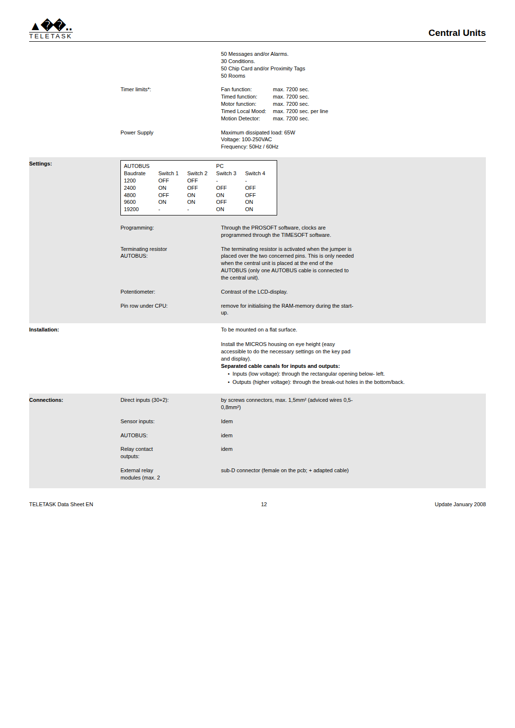▲��․․
TELETASK
Central Units
| | | 50 Messages and/or Alarms. 30 Conditions. 50 Chip Card and/or Proximity Tags 50 Rooms |
| | Timer limits*: | / Fan function: / max. 7200 sec. / / Timed function: / max. 7200 sec. / / Motor function: / max. 7200 sec. / / Timed Local Mood: / max. 7200 sec. per line / / Motion Detector: / max. 7200 sec. / |
| | Power Supply | Maximum dissipated load: 65W Voltage: 100-250VAC Frequency: 50Hz / 60Hz |
| Settings: | / AUTOBUS / / / PC / / / --- / --- / --- / --- / --- / / Baudrate / Switch 1 / Switch 2 / Switch 3 / Switch 4 / / 1200 / OFF / OFF / - / - / / 2400 / ON / OFF / OFF / OFF / / 4800 / OFF / ON / ON / OFF / / 9600 / ON / ON / OFF / ON / / 19200 / - / - / ON / ON / |
| | Programming: | Through the PROSOFT software, clocks are programmed through the TIMESOFT software. |
| | Terminating resistor AUTOBUS: | The terminating resistor is activated when the jumper is placed over the two concerned pins. This is only needed when the central unit is placed at the end of the AUTOBUS (only one AUTOBUS cable is connected to the central unit). |
| | Potentiometer: | Contrast of the LCD-display. |
| | Pin row under CPU: | remove for initialising the RAM-memory during the start- up. |
| Installation: | | To be mounted on a flat surface. Install the MICROS housing on eye height (easy accessible to do the necessary settings on the key pad and display). Separated cable canals for inputs and outputs: Inputs (low voltage): through the rectangular opening below- left. Outputs (higher voltage): through the break-out holes in the bottom/back. |
| Connections: | Direct inputs (30+2): | by screws connectors, max. 1,5mm² (adviced wires 0,5- 0,8mm²) |
| | Sensor inputs: | Idem |
| | AUTOBUS: | idem |
| | Relay contact outputs: | idem |
| | External relay modules (max. 2 | sub-D connector (female on the pcb; + adapted cable) |
TELETASK Data Sheet EN
12
Update January 2008